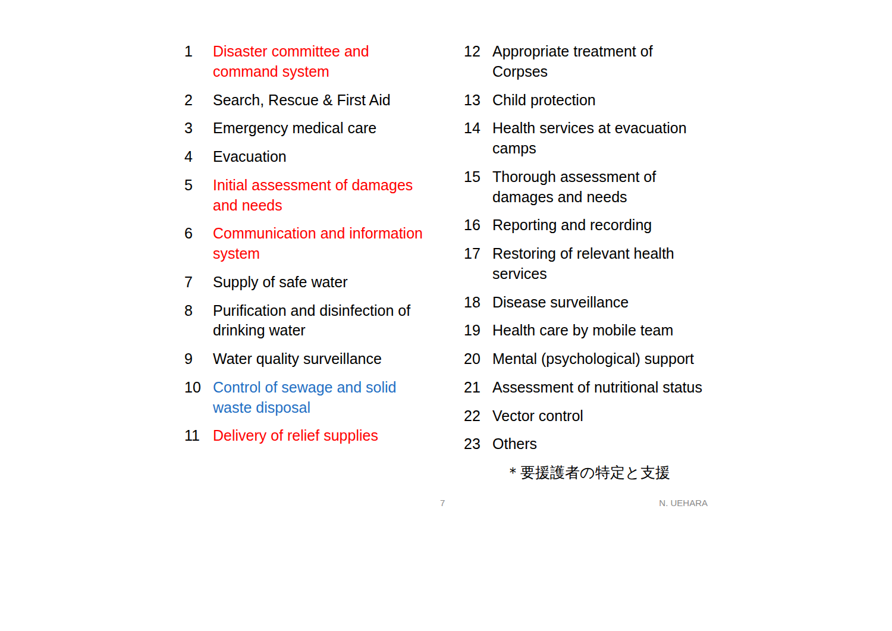1 Disaster committee and command system
2 Search, Rescue & First Aid
3 Emergency medical care
4 Evacuation
5 Initial assessment of damages and needs
6 Communication and information system
7 Supply of safe water
8 Purification and disinfection of drinking water
9 Water quality surveillance
10 Control of sewage and solid waste disposal
11 Delivery of relief supplies
12 Appropriate treatment of Corpses
13 Child protection
14 Health services at evacuation camps
15 Thorough assessment of damages and needs
16 Reporting and recording
17 Restoring of relevant health services
18 Disease surveillance
19 Health care by mobile team
20 Mental (psychological) support
21 Assessment of nutritional status
22 Vector control
23 Others
＊要援護者の特定と支援
7 N. UEHARA